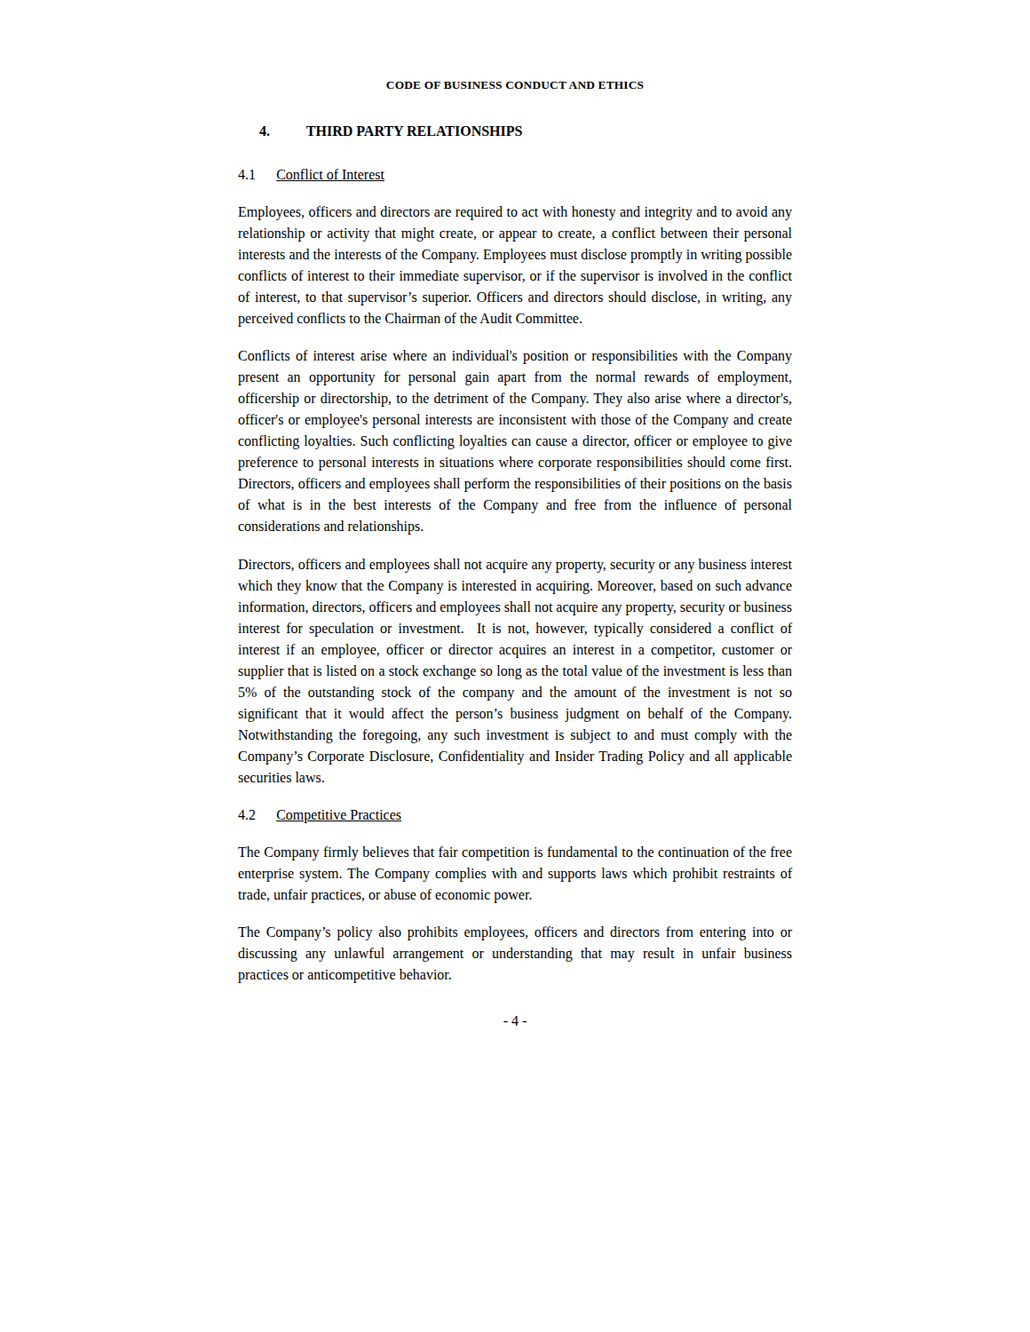CODE OF BUSINESS CONDUCT AND ETHICS
4. THIRD PARTY RELATIONSHIPS
4.1 Conflict of Interest
Employees, officers and directors are required to act with honesty and integrity and to avoid any relationship or activity that might create, or appear to create, a conflict between their personal interests and the interests of the Company. Employees must disclose promptly in writing possible conflicts of interest to their immediate supervisor, or if the supervisor is involved in the conflict of interest, to that supervisor’s superior. Officers and directors should disclose, in writing, any perceived conflicts to the Chairman of the Audit Committee.
Conflicts of interest arise where an individual's position or responsibilities with the Company present an opportunity for personal gain apart from the normal rewards of employment, officership or directorship, to the detriment of the Company. They also arise where a director's, officer's or employee's personal interests are inconsistent with those of the Company and create conflicting loyalties. Such conflicting loyalties can cause a director, officer or employee to give preference to personal interests in situations where corporate responsibilities should come first. Directors, officers and employees shall perform the responsibilities of their positions on the basis of what is in the best interests of the Company and free from the influence of personal considerations and relationships.
Directors, officers and employees shall not acquire any property, security or any business interest which they know that the Company is interested in acquiring. Moreover, based on such advance information, directors, officers and employees shall not acquire any property, security or business interest for speculation or investment. It is not, however, typically considered a conflict of interest if an employee, officer or director acquires an interest in a competitor, customer or supplier that is listed on a stock exchange so long as the total value of the investment is less than 5% of the outstanding stock of the company and the amount of the investment is not so significant that it would affect the person’s business judgment on behalf of the Company. Notwithstanding the foregoing, any such investment is subject to and must comply with the Company’s Corporate Disclosure, Confidentiality and Insider Trading Policy and all applicable securities laws.
4.2 Competitive Practices
The Company firmly believes that fair competition is fundamental to the continuation of the free enterprise system. The Company complies with and supports laws which prohibit restraints of trade, unfair practices, or abuse of economic power.
The Company’s policy also prohibits employees, officers and directors from entering into or discussing any unlawful arrangement or understanding that may result in unfair business practices or anticompetitive behavior.
- 4 -